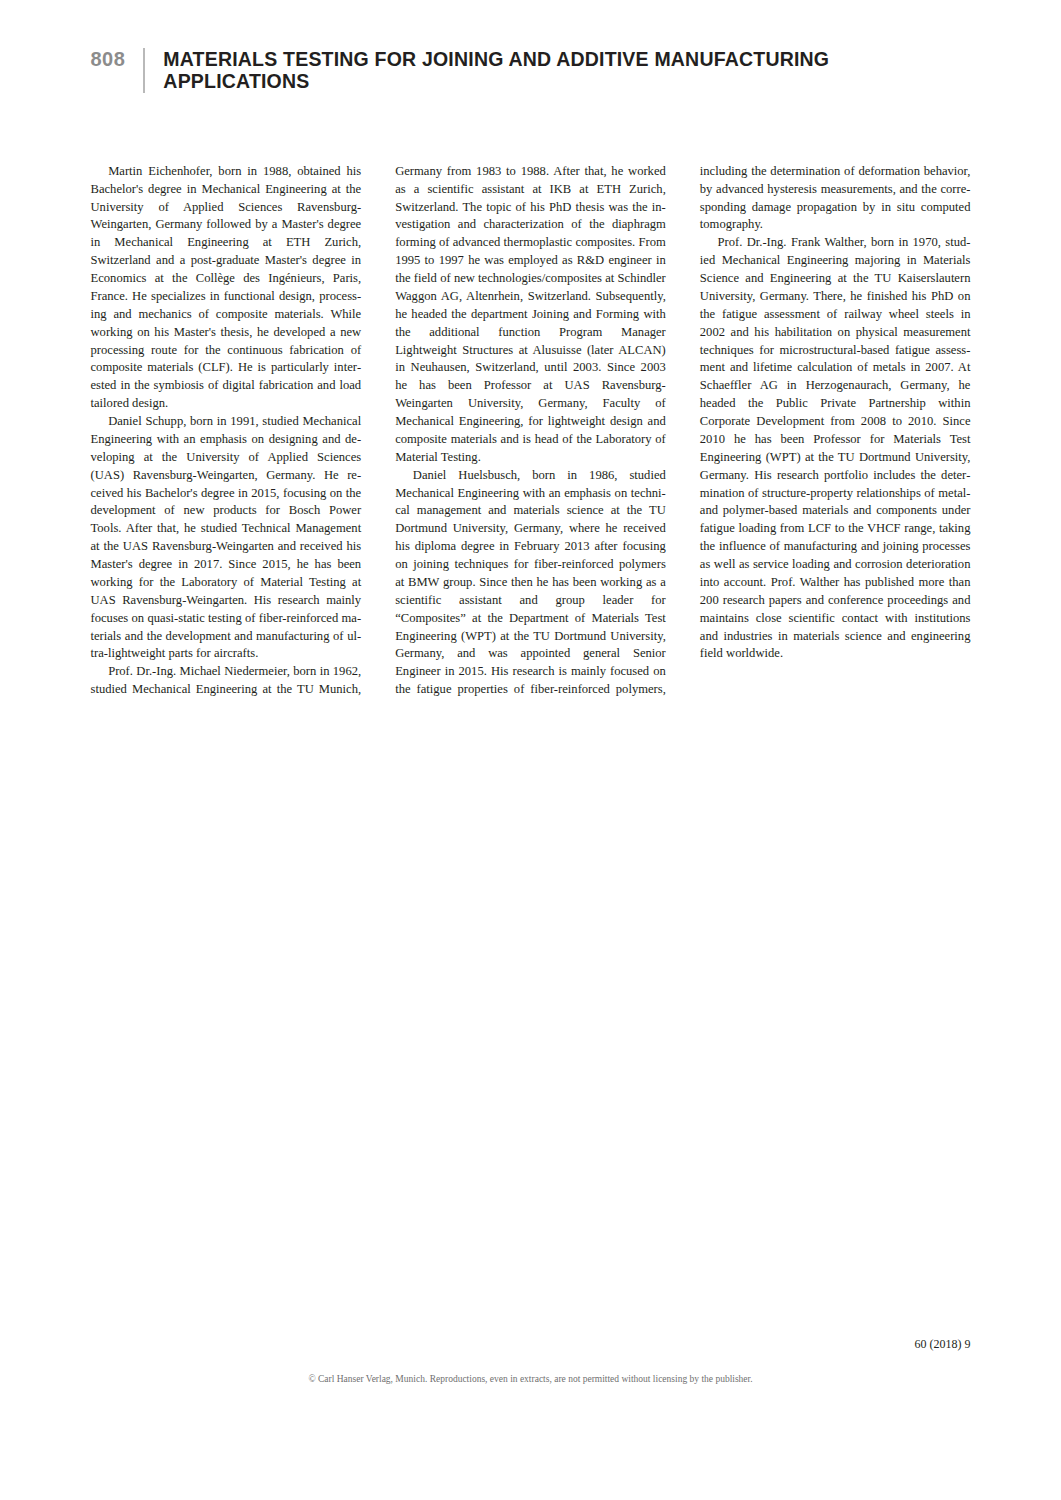808
Materials Testing for Joining and Additive Manufacturing Applications
Martin Eichenhofer, born in 1988, obtained his Bachelor's degree in Mechanical Engineering at the University of Applied Sciences Ravensburg-Weingarten, Germany followed by a Master's degree in Mechanical Engineering at ETH Zurich, Switzerland and a post-graduate Master's degree in Economics at the Collège des Ingénieurs, Paris, France. He specializes in functional design, processing and mechanics of composite materials. While working on his Master's thesis, he developed a new processing route for the continuous fabrication of composite materials (CLF). He is particularly interested in the symbiosis of digital fabrication and load tailored design.
Daniel Schupp, born in 1991, studied Mechanical Engineering with an emphasis on designing and developing at the University of Applied Sciences (UAS) Ravensburg-Weingarten, Germany. He received his Bachelor's degree in 2015, focusing on the development of new products for Bosch Power Tools. After that, he studied Technical Management at the UAS Ravensburg-Weingarten and received his Master's degree in 2017. Since 2015, he has been working for the Laboratory of Material Testing at UAS Ravensburg-Weingarten. His research mainly focuses on quasi-static testing of fiber-reinforced materials and the development and manufacturing of ultra-lightweight parts for aircrafts.
Prof. Dr.-Ing. Michael Niedermeier, born in 1962, studied Mechanical Engineering at the TU Munich, Germany from 1983 to 1988. After that, he worked as a scientific assistant at IKB at ETH Zurich, Switzerland. The topic of his PhD thesis was the investigation and characterization of the diaphragm forming of advanced thermoplastic composites. From 1995 to 1997 he was employed as R&D engineer in the field of new technologies/composites at Schindler Waggon AG, Altenrhein, Switzerland. Subsequently, he headed the department Joining and Forming with the additional function Program Manager Lightweight Structures at Alusuisse (later ALCAN) in Neuhausen, Switzerland, until 2003. Since 2003 he has been Professor at UAS Ravensburg-Weingarten University, Germany, Faculty of Mechanical Engineering, for lightweight design and composite materials and is head of the Laboratory of Material Testing.
Daniel Huelsbusch, born in 1986, studied Mechanical Engineering with an emphasis on technical management and materials science at the TU Dortmund University, Germany, where he received his diploma degree in February 2013 after focusing on joining techniques for fiber-reinforced polymers at BMW group. Since then he has been working as a scientific assistant and group leader for “Composites” at the Department of Materials Test Engineering (WPT) at the TU Dortmund University, Germany, and was appointed general Senior Engineer in 2015. His research is mainly focused on the fatigue properties of fiber-reinforced polymers, including the determination of deformation behavior, by advanced hysteresis measurements, and the corresponding damage propagation by in situ computed tomography.
Prof. Dr.-Ing. Frank Walther, born in 1970, studied Mechanical Engineering majoring in Materials Science and Engineering at the TU Kaiserslautern University, Germany. There, he finished his PhD on the fatigue assessment of railway wheel steels in 2002 and his habilitation on physical measurement techniques for microstructural-based fatigue assessment and lifetime calculation of metals in 2007. At Schaeffler AG in Herzogenaurach, Germany, he headed the Public Private Partnership within Corporate Development from 2008 to 2010. Since 2010 he has been Professor for Materials Test Engineering (WPT) at the TU Dortmund University, Germany. His research portfolio includes the determination of structure-property relationships of metal- and polymer-based materials and components under fatigue loading from LCF to the VHCF range, taking the influence of manufacturing and joining processes as well as service loading and corrosion deterioration into account. Prof. Walther has published more than 200 research papers and conference proceedings and maintains close scientific contact with institutions and industries in materials science and engineering field worldwide.
60 (2018) 9
© Carl Hanser Verlag, Munich. Reproductions, even in extracts, are not permitted without licensing by the publisher.